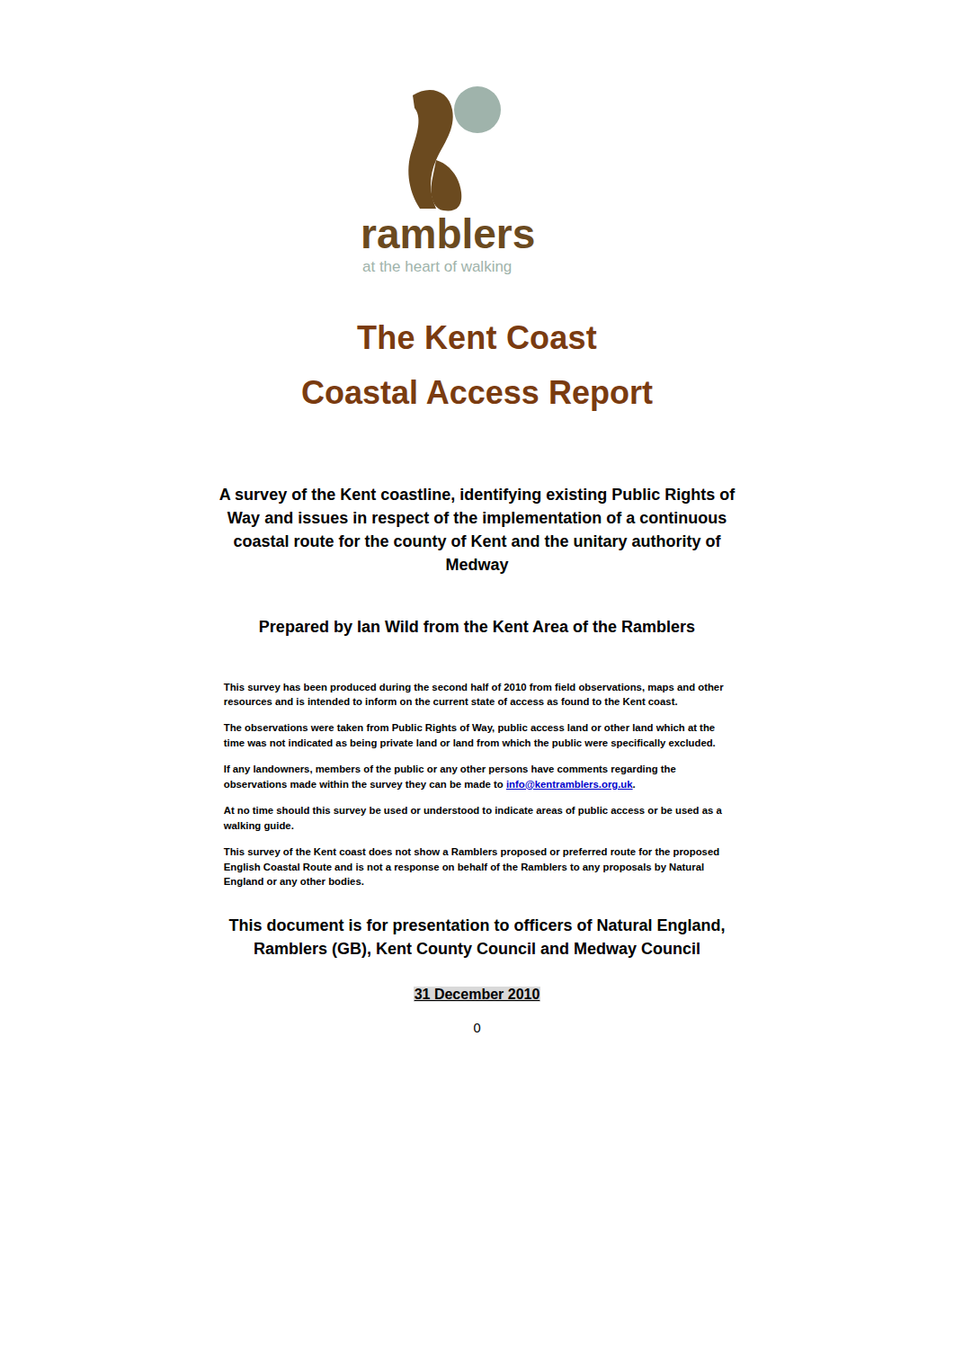ramblers at the heart of walking
The Kent Coast
Coastal Access Report
A survey of the Kent coastline, identifying existing Public Rights of Way and issues in respect of the implementation of a continuous coastal route for the county of Kent and the unitary authority of Medway
Prepared by Ian Wild from the Kent Area of the Ramblers
This survey has been produced during the second half of 2010 from field observations, maps and other resources and is intended to inform on the current state of access as found to the Kent coast.
The observations were taken from Public Rights of Way, public access land or other land which at the time was not indicated as being private land or land from which the public were specifically excluded.
If any landowners, members of the public or any other persons have comments regarding the observations made within the survey they can be made to info@kentramblers.org.uk.
At no time should this survey be used or understood to indicate areas of public access or be used as a walking guide.
This survey of the Kent coast does not show a Ramblers proposed or preferred route for the proposed English Coastal Route and is not a response on behalf of the Ramblers to any proposals by Natural England or any other bodies.
This document is for presentation to officers of Natural England, Ramblers (GB), Kent County Council and Medway Council
31 December 2010
0